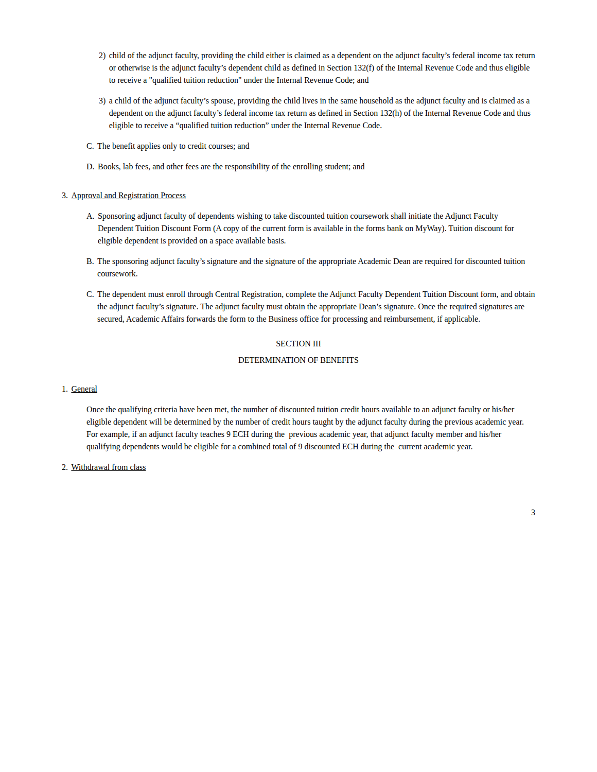2)
child of the adjunct faculty, providing the child either is claimed as a dependent on the adjunct faculty’s federal income tax return or otherwise is the adjunct faculty’s dependent child as defined in Section 132(f) of the Internal Revenue Code and thus eligible to receive a "qualified tuition reduction" under the Internal Revenue Code; and
3)
a child of the adjunct faculty’s spouse, providing the child lives in the same household as the adjunct faculty and is claimed as a dependent on the adjunct faculty’s federal income tax return as defined in Section 132(h) of the Internal Revenue Code and thus eligible to receive a “qualified tuition reduction” under the Internal Revenue Code.
C.
The benefit applies only to credit courses; and
D.
Books, lab fees, and other fees are the responsibility of the enrolling student; and
3.
Approval and Registration Process
A.
Sponsoring adjunct faculty of dependents wishing to take discounted tuition coursework shall initiate the Adjunct Faculty Dependent Tuition Discount Form (A copy of the current form is available in the forms bank on MyWay). Tuition discount for eligible dependent is provided on a space available basis.
B.
The sponsoring adjunct faculty’s signature and the signature of the appropriate Academic Dean are required for discounted tuition coursework.
C.
The dependent must enroll through Central Registration, complete the Adjunct Faculty Dependent Tuition Discount form, and obtain the adjunct faculty’s signature. The adjunct faculty must obtain the appropriate Dean’s signature. Once the required signatures are secured, Academic Affairs forwards the form to the Business office for processing and reimbursement, if applicable.
SECTION III
DETERMINATION OF BENEFITS
1.
General
Once the qualifying criteria have been met, the number of discounted tuition credit hours available to an adjunct faculty or his/her eligible dependent will be determined by the number of credit hours taught by the adjunct faculty during the previous academic year. For example, if an adjunct faculty teaches 9 ECH during the previous academic year, that adjunct faculty member and his/her qualifying dependents would be eligible for a combined total of 9 discounted ECH during the current academic year.
2.
Withdrawal from class
3